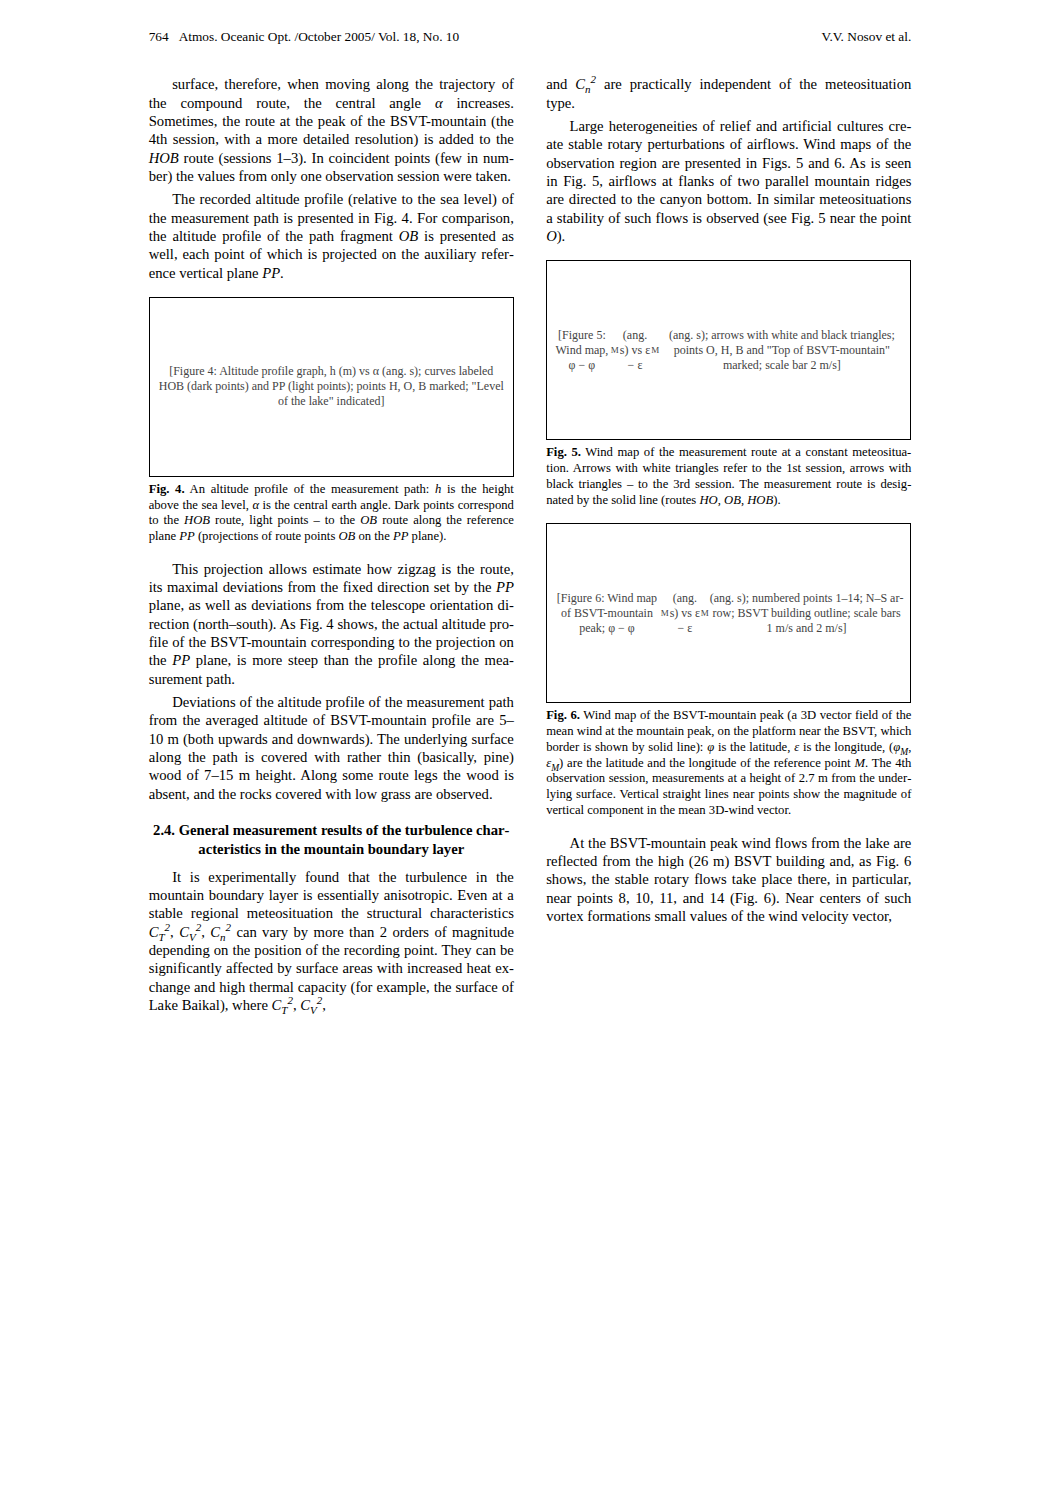764 Atmos. Oceanic Opt. /October 2005/ Vol. 18, No. 10 V.V. Nosov et al.
surface, therefore, when moving along the trajectory of the compound route, the central angle α increases. Sometimes, the route at the peak of the BSVT-mountain (the 4th session, with a more detailed resolution) is added to the HOB route (sessions 1–3). In coincident points (few in number) the values from only one observation session were taken.
The recorded altitude profile (relative to the sea level) of the measurement path is presented in Fig. 4. For comparison, the altitude profile of the path fragment OB is presented as well, each point of which is projected on the auxiliary reference vertical plane PP.
[Figure 4: Altitude profile graph, h (m) vs α (ang. s); curves labeled HOB (dark points) and PP (light points); points H, O, B marked; "Level of the lake" indicated]
Fig. 4. An altitude profile of the measurement path: h is the height above the sea level, α is the central earth angle. Dark points correspond to the HOB route, light points – to the OB route along the reference plane PP (projections of route points OB on the PP plane).
This projection allows estimate how zigzag is the route, its maximal deviations from the fixed direction set by the PP plane, as well as deviations from the telescope orientation direction (north–south). As Fig. 4 shows, the actual altitude profile of the BSVT-mountain corresponding to the projection on the PP plane, is more steep than the profile along the measurement path.
Deviations of the altitude profile of the measurement path from the averaged altitude of BSVT-mountain profile are 5–10 m (both upwards and downwards). The underlying surface along the path is covered with rather thin (basically, pine) wood of 7–15 m height. Along some route legs the wood is absent, and the rocks covered with low grass are observed.
2.4. General measurement results of the turbulence characteristics in the mountain boundary layer
It is experimentally found that the turbulence in the mountain boundary layer is essentially anisotropic. Even at a stable regional meteosituation the structural characteristics CT2, CV2, Cn2 can vary by more than 2 orders of magnitude depending on the position of the recording point. They can be significantly affected by surface areas with increased heat exchange and high thermal capacity (for example, the surface of Lake Baikal), where CT2, CV2,
and Cn2 are practically independent of the meteosituation type.
Large heterogeneities of relief and artificial cultures create stable rotary perturbations of airflows. Wind maps of the observation region are presented in Figs. 5 and 6. As is seen in Fig. 5, airflows at flanks of two parallel mountain ridges are directed to the canyon bottom. In similar meteosituations a stability of such flows is observed (see Fig. 5 near the point O).
[Figure 5: Wind map, φ − φM (ang. s) vs ε − εM (ang. s); arrows with white and black triangles; points O, H, B and "Top of BSVT-mountain" marked; scale bar 2 m/s]
Fig. 5. Wind map of the measurement route at a constant meteosituation. Arrows with white triangles refer to the 1st session, arrows with black triangles – to the 3rd session. The measurement route is designated by the solid line (routes HO, OB, HOB).
[Figure 6: Wind map of BSVT-mountain peak; φ − φM (ang. s) vs ε − εM (ang. s); numbered points 1–14; N–S arrow; BSVT building outline; scale bars 1 m/s and 2 m/s]
Fig. 6. Wind map of the BSVT-mountain peak (a 3D vector field of the mean wind at the mountain peak, on the platform near the BSVT, which border is shown by solid line): φ is the latitude, ε is the longitude, (φM, εM) are the latitude and the longitude of the reference point M. The 4th observation session, measurements at a height of 2.7 m from the underlying surface. Vertical straight lines near points show the magnitude of vertical component in the mean 3D-wind vector.
At the BSVT-mountain peak wind flows from the lake are reflected from the high (26 m) BSVT building and, as Fig. 6 shows, the stable rotary flows take place there, in particular, near points 8, 10, 11, and 14 (Fig. 6). Near centers of such vortex formations small values of the wind velocity vector,